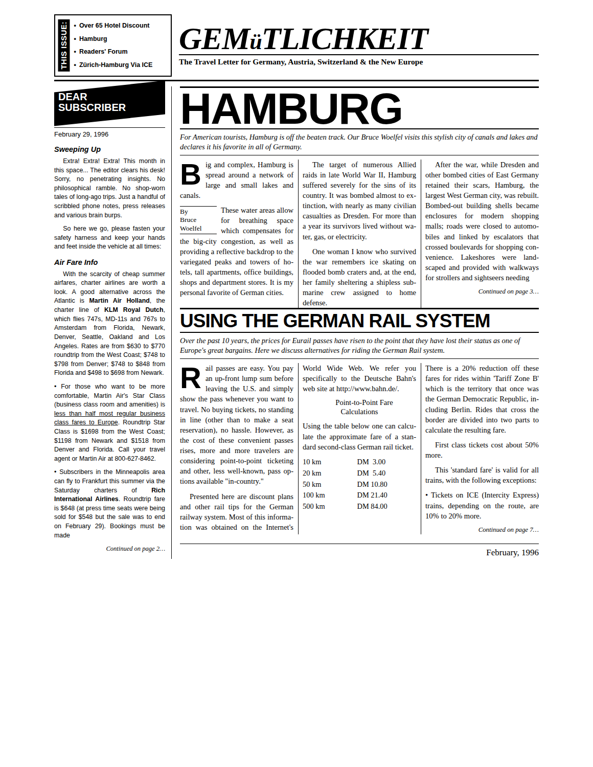THIS ISSUE:
Over 65 Hotel Discount
Hamburg
Readers' Forum
Zürich-Hamburg Via ICE
GEMü TLICHKEIT
The Travel Letter for Germany, Austria, Switzerland & the New Europe
DEAR
SUBSCRIBER
February 29, 1996
Sweeping Up
Extra! Extra! Extra! This month in this space... The editor clears his desk! Sorry, no penetrating insights. No philosophical ramble. No shop-worn tales of long-ago trips. Just a handful of scribbled phone notes, press releases and various brain burps.
So here we go, please fasten your safety harness and keep your hands and feet inside the vehicle at all times:
Air Fare Info
With the scarcity of cheap summer airfares, charter airlines are worth a look. A good alternative across the Atlantic is Martin Air Holland, the charter line of KLM Royal Dutch, which flies 747s, MD-11s and 767s to Amsterdam from Florida, Newark, Denver, Seattle, Oakland and Los Angeles. Rates are from $630 to $770 roundtrip from the West Coast; $748 to $798 from Denver; $748 to $848 from Florida and $498 to $698 from Newark.
• For those who want to be more comfortable, Martin Air's Star Class (business class room and amenities) is less than half most regular business class fares to Europe. Roundtrip Star Class is $1698 from the West Coast; $1198 from Newark and $1518 from Denver and Florida. Call your travel agent or Martin Air at 800-627-8462.
• Subscribers in the Minneapolis area can fly to Frankfurt this summer via the Saturday charters of Rich International Airlines. Roundtrip fare is $648 (at press time seats were being sold for $548 but the sale was to end on February 29). Bookings must be made
Continued on page 2…
HAMBURG
For American tourists, Hamburg is off the beaten track. Our Bruce Woelfel visits this stylish city of canals and lakes and declares it his favorite in all of Germany.
Big and complex, Hamburg is spread around a network of large and small lakes and canals.
By
Bruce
Woelfel These water areas allow for breathing space which compensates for the big-city congestion, as well as providing a reflective backdrop to the variegated peaks and towers of hotels, tall apartments, office buildings, shops and department stores. It is my personal favorite of German cities.
The target of numerous Allied raids in late World War II, Hamburg suffered severely for the sins of its country. It was bombed almost to extinction, with nearly as many civilian casualties as Dresden. For more than a year its survivors lived without water, gas, or electricity.
One woman I know who survived the war remembers ice skating on flooded bomb craters and, at the end, her family sheltering a shipless submarine crew assigned to home defense.
After the war, while Dresden and other bombed cities of East Germany retained their scars, Hamburg, the largest West German city, was rebuilt. Bombed-out building shells became enclosures for modern shopping malls; roads were closed to automobiles and linked by escalators that crossed boulevards for shopping convenience. Lakeshores were landscaped and provided with walkways for strollers and sightseers needing
Continued on page 3…
USING THE GERMAN RAIL SYSTEM
Over the past 10 years, the prices for Eurail passes have risen to the point that they have lost their status as one of Europe's great bargains. Here we discuss alternatives for riding the German Rail system.
Rail passes are easy. You pay an up-front lump sum before leaving the U.S. and simply show the pass whenever you want to travel. No buying tickets, no standing in line (other than to make a seat reservation), no hassle. However, as the cost of these convenient passes rises, more and more travelers are considering point-to-point ticketing and other, less well-known, pass options available "in-country."
Presented here are discount plans and other rail tips for the German railway system. Most of this information was obtained on the Internet's World Wide Web. We refer you specifically to the Deutsche Bahn's web site at http://www.bahn.de/.
Point-to-Point Fare
Calculations
Using the table below one can calculate the approximate fare of a standard second-class German rail ticket.
| 10 km | DM 3.00 |
| 20 km | DM 5.40 |
| 50 km | DM 10.80 |
| 100 km | DM 21.40 |
| 500 km | DM 84.00 |
There is a 20% reduction off these fares for rides within 'Tariff Zone B' which is the territory that once was the German Democratic Republic, including Berlin. Rides that cross the border are divided into two parts to calculate the resulting fare.
First class tickets cost about 50% more.
This 'standard fare' is valid for all trains, with the following exceptions:
• Tickets on ICE (Intercity Express) trains, depending on the route, are 10% to 20% more.
Continued on page 7…
February, 1996